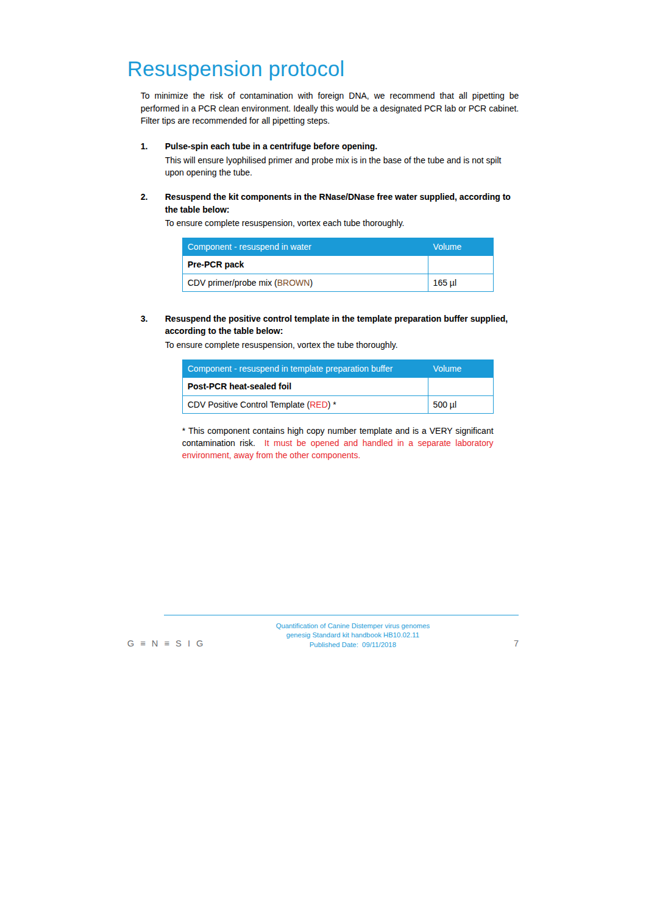Resuspension protocol
To minimize the risk of contamination with foreign DNA, we recommend that all pipetting be performed in a PCR clean environment. Ideally this would be a designated PCR lab or PCR cabinet. Filter tips are recommended for all pipetting steps.
Pulse-spin each tube in a centrifuge before opening. This will ensure lyophilised primer and probe mix is in the base of the tube and is not spilt upon opening the tube.
Resuspend the kit components in the RNase/DNase free water supplied, according to the table below: To ensure complete resuspension, vortex each tube thoroughly.
| Component - resuspend in water | Volume |
| --- | --- |
| Pre-PCR pack | |
| CDV primer/probe mix ( BROWN ) | 165 µl |
Resuspend the positive control template in the template preparation buffer supplied, according to the table below: To ensure complete resuspension, vortex the tube thoroughly.
| Component - resuspend in template preparation buffer | Volume |
| --- | --- |
| Post-PCR heat-sealed foil | |
| CDV Positive Control Template ( RED ) * | 500 µl |
* This component contains high copy number template and is a VERY significant contamination risk. It must be opened and handled in a separate laboratory environment, away from the other components.
G ≡ N ≡ S I G
Quantification of Canine Distemper virus genomes
genesig Standard kit handbook HB10.02.11
Published Date: 09/11/2018
7